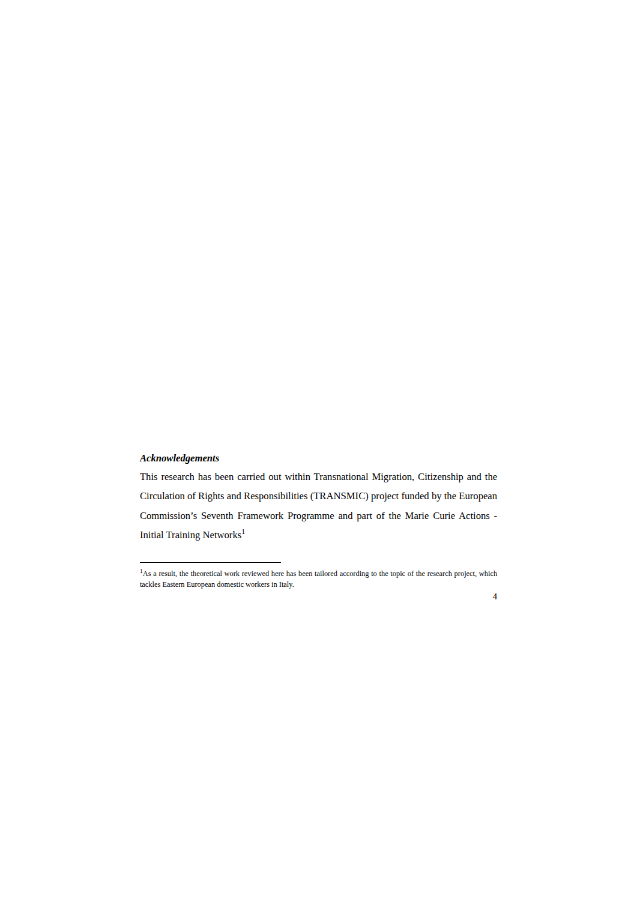Acknowledgements
This research has been carried out within Transnational Migration, Citizenship and the Circulation of Rights and Responsibilities (TRANSMIC) project funded by the European Commission’s Seventh Framework Programme and part of the Marie Curie Actions - Initial Training Networks1
1As a result, the theoretical work reviewed here has been tailored according to the topic of the research project, which tackles Eastern European domestic workers in Italy.
4